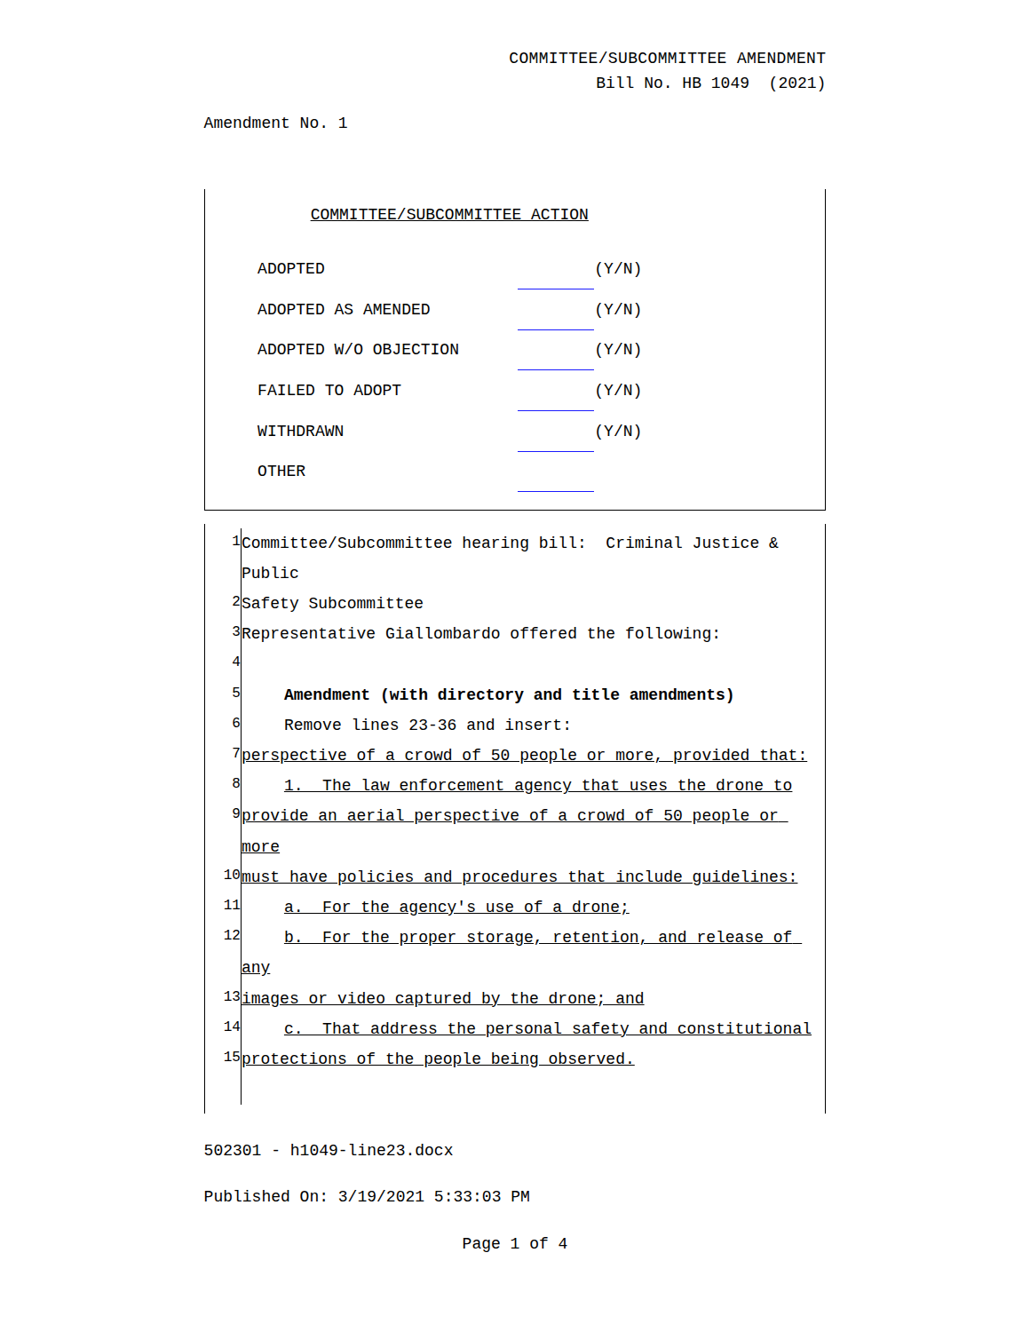COMMITTEE/SUBCOMMITTEE AMENDMENT
Bill No. HB 1049 (2021)
Amendment No. 1
COMMITTEE/SUBCOMMITTEE ACTION
| ADOPTED | | (Y/N) |
| ADOPTED AS AMENDED | | (Y/N) |
| ADOPTED W/O OBJECTION | | (Y/N) |
| FAILED TO ADOPT | | (Y/N) |
| WITHDRAWN | | (Y/N) |
| OTHER | | |
| 1 | Committee/Subcommittee hearing bill: Criminal Justice & Public |
| 2 | Safety Subcommittee |
| 3 | Representative Giallombardo offered the following: |
| 4 | |
| 5 | Amendment (with directory and title amendments) |
| 6 | Remove lines 23-36 and insert: |
| 7 | perspective of a crowd of 50 people or more, provided that: |
| 8 | 1. The law enforcement agency that uses the drone to |
| 9 | provide an aerial perspective of a crowd of 50 people or more |
| 10 | must have policies and procedures that include guidelines: |
| 11 | a. For the agency's use of a drone; |
| 12 | b. For the proper storage, retention, and release of any |
| 13 | images or video captured by the drone; and |
| 14 | c. That address the personal safety and constitutional |
| 15 | protections of the people being observed. |
502301 - h1049-line23.docx
Published On: 3/19/2021 5:33:03 PM
Page 1 of 4